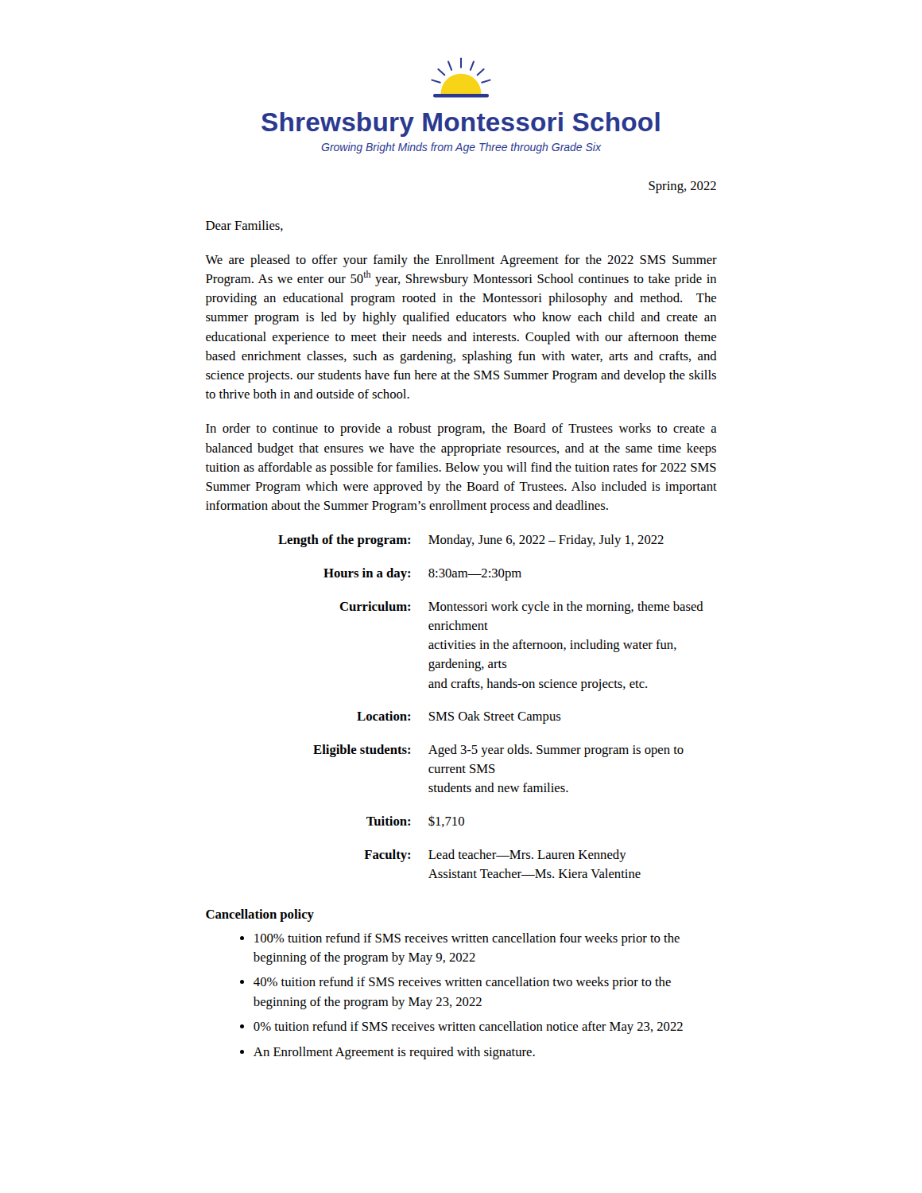Shrewsbury Montessori School
Growing Bright Minds from Age Three through Grade Six
Spring, 2022
Dear Families,
We are pleased to offer your family the Enrollment Agreement for the 2022 SMS Summer Program. As we enter our 50th year, Shrewsbury Montessori School continues to take pride in providing an educational program rooted in the Montessori philosophy and method. The summer program is led by highly qualified educators who know each child and create an educational experience to meet their needs and interests. Coupled with our afternoon theme based enrichment classes, such as gardening, splashing fun with water, arts and crafts, and science projects. our students have fun here at the SMS Summer Program and develop the skills to thrive both in and outside of school.
In order to continue to provide a robust program, the Board of Trustees works to create a balanced budget that ensures we have the appropriate resources, and at the same time keeps tuition as affordable as possible for families. Below you will find the tuition rates for 2022 SMS Summer Program which were approved by the Board of Trustees. Also included is important information about the Summer Program’s enrollment process and deadlines.
| Length of the program: | Monday, June 6, 2022 – Friday, July 1, 2022 |
| Hours in a day: | 8:30am—2:30pm |
| Curriculum: | Montessori work cycle in the morning, theme based enrichment activities in the afternoon, including water fun, gardening, arts and crafts, hands-on science projects, etc. |
| Location: | SMS Oak Street Campus |
| Eligible students: | Aged 3-5 year olds. Summer program is open to current SMS students and new families. |
| Tuition: | $1,710 |
| Faculty: | Lead teacher—Mrs. Lauren Kennedy Assistant Teacher—Ms. Kiera Valentine |
Cancellation policy
100% tuition refund if SMS receives written cancellation four weeks prior to the beginning of the program by May 9, 2022
40% tuition refund if SMS receives written cancellation two weeks prior to the beginning of the program by May 23, 2022
0% tuition refund if SMS receives written cancellation notice after May 23, 2022
An Enrollment Agreement is required with signature.